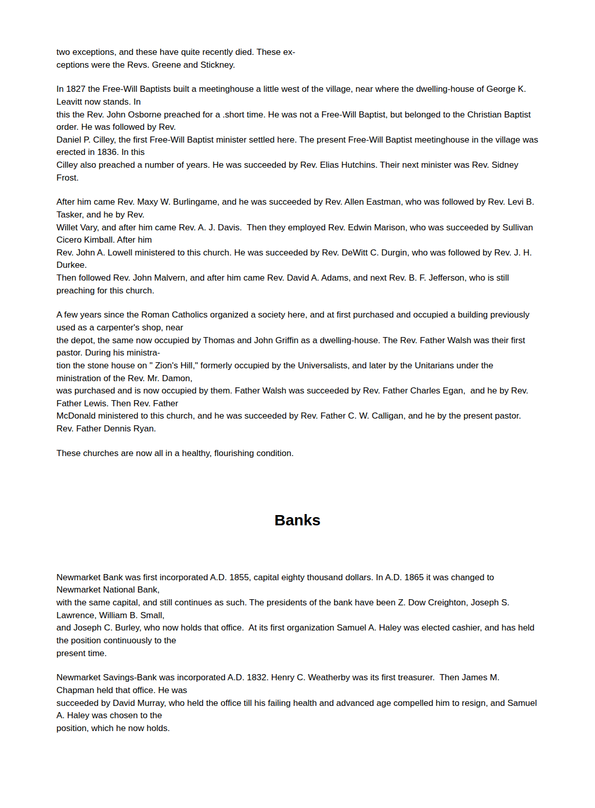two exceptions, and these have quite recently died. These ex-
ceptions were the Revs. Greene and Stickney.
In 1827 the Free-Will Baptists built a meetinghouse a little west of the village, near where the dwelling-house of George K. Leavitt now stands. In
this the Rev. John Osborne preached for a .short time. He was not a Free-Will Baptist, but belonged to the Christian Baptist order. He was followed by Rev.
Daniel P. Cilley, the first Free-Will Baptist minister settled here. The present Free-Will Baptist meetinghouse in the village was erected in 1836. In this
Cilley also preached a number of years. He was succeeded by Rev. Elias Hutchins. Their next minister was Rev. Sidney Frost.
After him came Rev. Maxy W. Burlingame, and he was succeeded by Rev. Allen Eastman, who was followed by Rev. Levi B. Tasker, and he by Rev.
Willet Vary, and after him came Rev. A. J. Davis. Then they employed Rev. Edwin Marison, who was succeeded by Sullivan Cicero Kimball. After him
Rev. John A. Lowell ministered to this church. He was succeeded by Rev. DeWitt C. Durgin, who was followed by Rev. J. H. Durkee.
Then followed Rev. John Malvern, and after him came Rev. David A. Adams, and next Rev. B. F. Jefferson, who is still preaching for this church.
A few years since the Roman Catholics organized a society here, and at first purchased and occupied a building previously used as a carpenter's shop, near
the depot, the same now occupied by Thomas and John Griffin as a dwelling-house. The Rev. Father Walsh was their first pastor. During his ministra-
tion the stone house on " Zion's Hill," formerly occupied by the Universalists, and later by the Unitarians under the ministration of the Rev. Mr. Damon,
was purchased and is now occupied by them. Father Walsh was succeeded by Rev. Father Charles Egan, and he by Rev. Father Lewis. Then Rev. Father
McDonald ministered to this church, and he was succeeded by Rev. Father C. W. Calligan, and he by the present pastor. Rev. Father Dennis Ryan.
These churches are now all in a healthy, flourishing condition.
Banks
Newmarket Bank was first incorporated A.D. 1855, capital eighty thousand dollars. In A.D. 1865 it was changed to Newmarket National Bank,
with the same capital, and still continues as such. The presidents of the bank have been Z. Dow Creighton, Joseph S. Lawrence, William B. Small,
and Joseph C. Burley, who now holds that office. At its first organization Samuel A. Haley was elected cashier, and has held the position continuously to the
present time.
Newmarket Savings-Bank was incorporated A.D. 1832. Henry C. Weatherby was its first treasurer. Then James M. Chapman held that office. He was
succeeded by David Murray, who held the office till his failing health and advanced age compelled him to resign, and Samuel A. Haley was chosen to the
position, which he now holds.